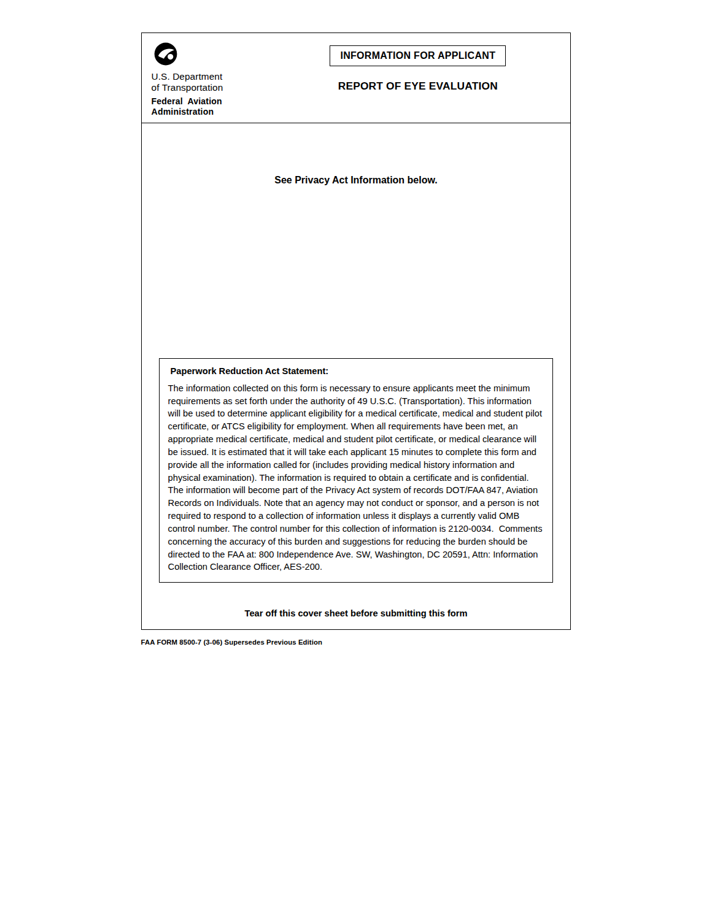U.S. Department
of Transportation
Federal Aviation
Administration
INFORMATION FOR APPLICANT
REPORT OF EYE EVALUATION
See Privacy Act Information below.
Paperwork Reduction Act Statement:
The information collected on this form is necessary to ensure applicants meet the minimum requirements as set forth under the authority of 49 U.S.C. (Transportation). This information will be used to determine applicant eligibility for a medical certificate, medical and student pilot certificate, or ATCS eligibility for employment. When all requirements have been met, an appropriate medical certificate, medical and student pilot certificate, or medical clearance will be issued. It is estimated that it will take each applicant 15 minutes to complete this form and provide all the information called for (includes providing medical history information and physical examination). The information is required to obtain a certificate and is confidential. The information will become part of the Privacy Act system of records DOT/FAA 847, Aviation Records on Individuals. Note that an agency may not conduct or sponsor, and a person is not required to respond to a collection of information unless it displays a currently valid OMB control number. The control number for this collection of information is 2120-0034. Comments concerning the accuracy of this burden and suggestions for reducing the burden should be directed to the FAA at: 800 Independence Ave. SW, Washington, DC 20591, Attn: Information Collection Clearance Officer, AES-200.
Tear off this cover sheet before submitting this form
FAA FORM 8500-7 (3-06) Supersedes Previous Edition